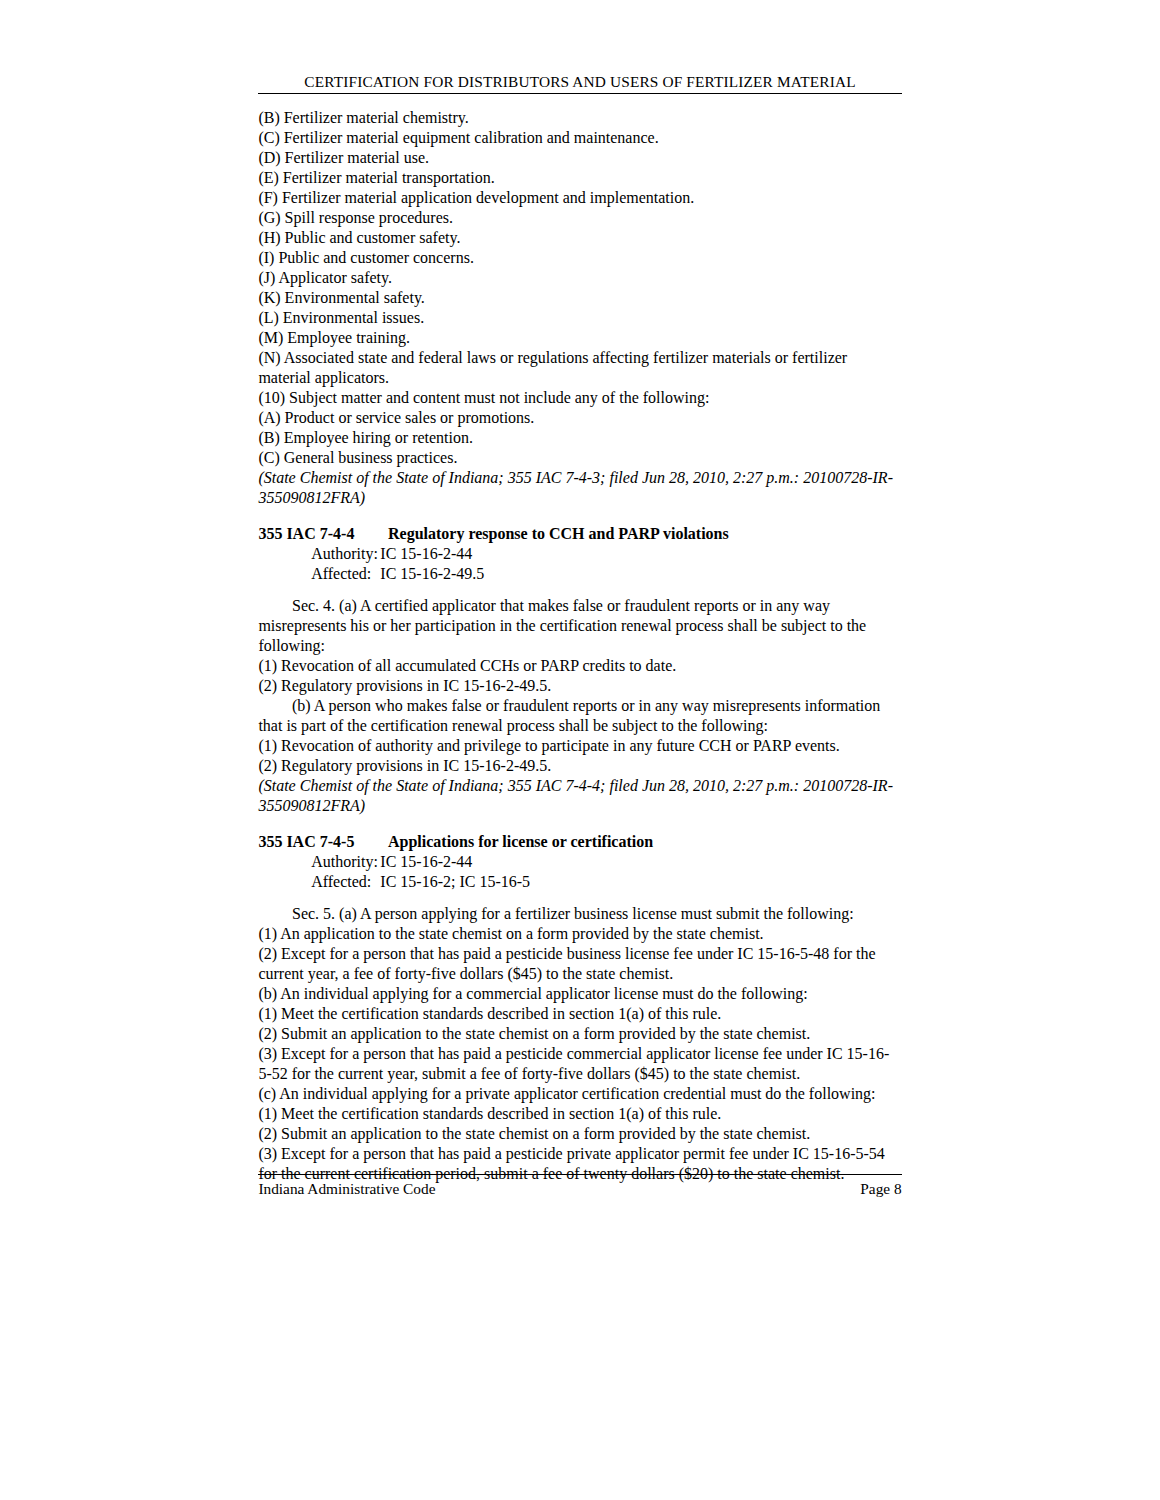CERTIFICATION FOR DISTRIBUTORS AND USERS OF FERTILIZER MATERIAL
(B) Fertilizer material chemistry.
(C) Fertilizer material equipment calibration and maintenance.
(D) Fertilizer material use.
(E) Fertilizer material transportation.
(F) Fertilizer material application development and implementation.
(G) Spill response procedures.
(H) Public and customer safety.
(I) Public and customer concerns.
(J) Applicator safety.
(K) Environmental safety.
(L) Environmental issues.
(M) Employee training.
(N) Associated state and federal laws or regulations affecting fertilizer materials or fertilizer material applicators.
(10) Subject matter and content must not include any of the following:
(A) Product or service sales or promotions.
(B) Employee hiring or retention.
(C) General business practices.
(State Chemist of the State of Indiana; 355 IAC 7-4-3; filed Jun 28, 2010, 2:27 p.m.: 20100728-IR-355090812FRA)
355 IAC 7-4-4 Regulatory response to CCH and PARP violations
Authority: IC 15-16-2-44
Affected: IC 15-16-2-49.5
Sec. 4. (a) A certified applicator that makes false or fraudulent reports or in any way misrepresents his or her participation in the certification renewal process shall be subject to the following:
(1) Revocation of all accumulated CCHs or PARP credits to date.
(2) Regulatory provisions in IC 15-16-2-49.5.
(b) A person who makes false or fraudulent reports or in any way misrepresents information that is part of the certification renewal process shall be subject to the following:
(1) Revocation of authority and privilege to participate in any future CCH or PARP events.
(2) Regulatory provisions in IC 15-16-2-49.5.
(State Chemist of the State of Indiana; 355 IAC 7-4-4; filed Jun 28, 2010, 2:27 p.m.: 20100728-IR-355090812FRA)
355 IAC 7-4-5 Applications for license or certification
Authority: IC 15-16-2-44
Affected: IC 15-16-2; IC 15-16-5
Sec. 5. (a) A person applying for a fertilizer business license must submit the following:
(1) An application to the state chemist on a form provided by the state chemist.
(2) Except for a person that has paid a pesticide business license fee under IC 15-16-5-48 for the current year, a fee of forty-five dollars ($45) to the state chemist.
(b) An individual applying for a commercial applicator license must do the following:
(1) Meet the certification standards described in section 1(a) of this rule.
(2) Submit an application to the state chemist on a form provided by the state chemist.
(3) Except for a person that has paid a pesticide commercial applicator license fee under IC 15-16-5-52 for the current year, submit a fee of forty-five dollars ($45) to the state chemist.
(c) An individual applying for a private applicator certification credential must do the following:
(1) Meet the certification standards described in section 1(a) of this rule.
(2) Submit an application to the state chemist on a form provided by the state chemist.
(3) Except for a person that has paid a pesticide private applicator permit fee under IC 15-16-5-54 for the current certification period, submit a fee of twenty dollars ($20) to the state chemist.
Indiana Administrative Code Page 8